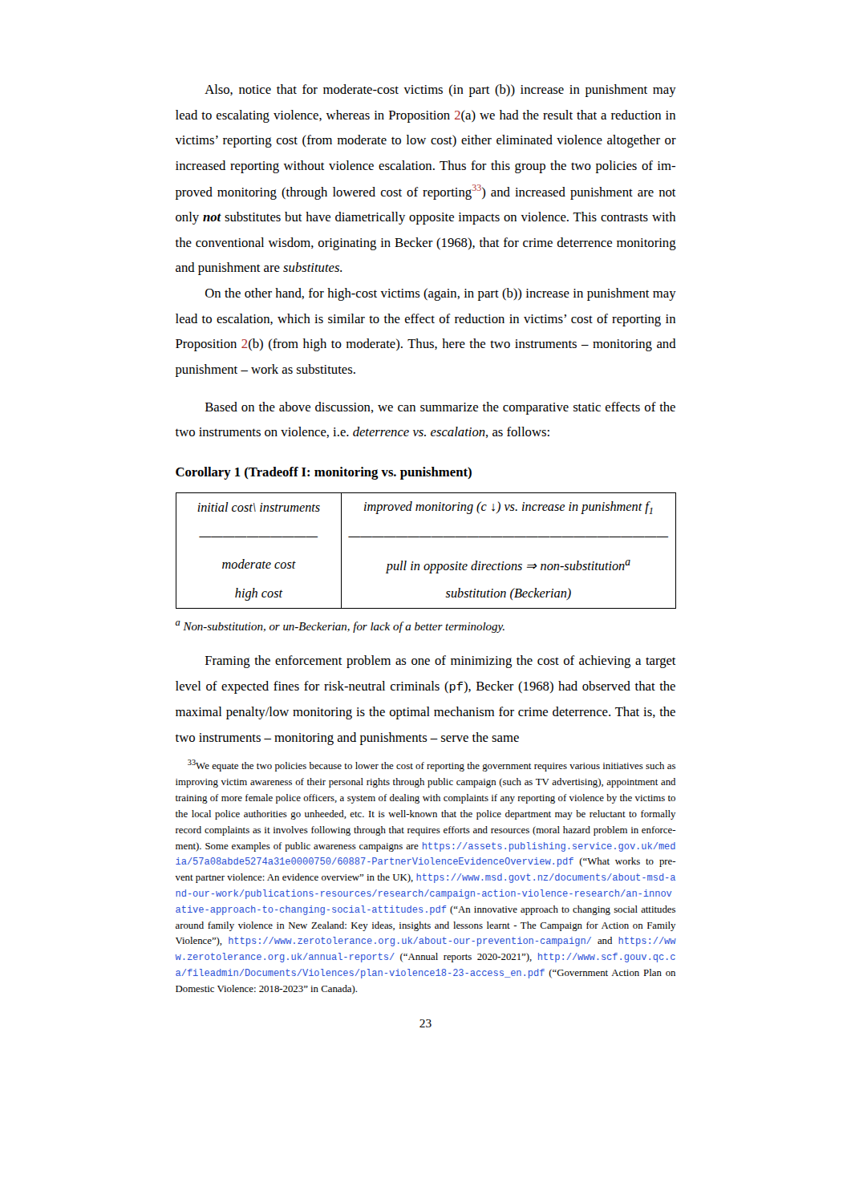Also, notice that for moderate-cost victims (in part (b)) increase in punishment may lead to escalating violence, whereas in Proposition 2(a) we had the result that a reduction in victims’ reporting cost (from moderate to low cost) either eliminated violence altogether or increased reporting without violence escalation. Thus for this group the two policies of improved monitoring (through lowered cost of reporting33) and increased punishment are not only not substitutes but have diametrically opposite impacts on violence. This contrasts with the conventional wisdom, originating in Becker (1968), that for crime deterrence monitoring and punishment are substitutes.
On the other hand, for high-cost victims (again, in part (b)) increase in punishment may lead to escalation, which is similar to the effect of reduction in victims’ cost of reporting in Proposition 2(b) (from high to moderate). Thus, here the two instruments – monitoring and punishment – work as substitutes.
Based on the above discussion, we can summarize the comparative static effects of the two instruments on violence, i.e. deterrence vs. escalation, as follows:
Corollary 1 (Tradeoff I: monitoring vs. punishment)
| initial cost\ instruments | improved monitoring ( c ↓) vs. increase in punishment f 1 |
| —————————— | ——————————————————————————— |
| moderate cost | pull in opposite directions ⇒ non-substitution a |
| high cost | substitution (Beckerian) |
a Non-substitution, or un-Beckerian, for lack of a better terminology.
Framing the enforcement problem as one of minimizing the cost of achieving a target level of expected fines for risk-neutral criminals (pf), Becker (1968) had observed that the maximal penalty/low monitoring is the optimal mechanism for crime deterrence. That is, the two instruments – monitoring and punishments – serve the same
33We equate the two policies because to lower the cost of reporting the government requires various initiatives such as improving victim awareness of their personal rights through public campaign (such as TV advertising), appointment and training of more female police officers, a system of dealing with complaints if any reporting of violence by the victims to the local police authorities go unheeded, etc. It is well-known that the police department may be reluctant to formally record complaints as it involves following through that requires efforts and resources (moral hazard problem in enforcement). Some examples of public awareness campaigns are https://assets.publishing.service.gov.uk/media/57a08abde5274a31e0000750/60887-PartnerViolenceEvidenceOverview.pdf (“What works to prevent partner violence: An evidence overview” in the UK), https://www.msd.govt.nz/documents/about-msd-and-our-work/publications-resources/research/campaign-action-violence-research/an-innovative-approach-to-changing-social-attitudes.pdf (“An innovative approach to changing social attitudes around family violence in New Zealand: Key ideas, insights and lessons learnt - The Campaign for Action on Family Violence”), https://www.zerotolerance.org.uk/about-our-prevention-campaign/ and https://www.zerotolerance.org.uk/annual-reports/ (“Annual reports 2020-2021”), http://www.scf.gouv.qc.ca/fileadmin/Documents/Violences/plan-violence18-23-access_en.pdf (“Government Action Plan on Domestic Violence: 2018-2023” in Canada).
23